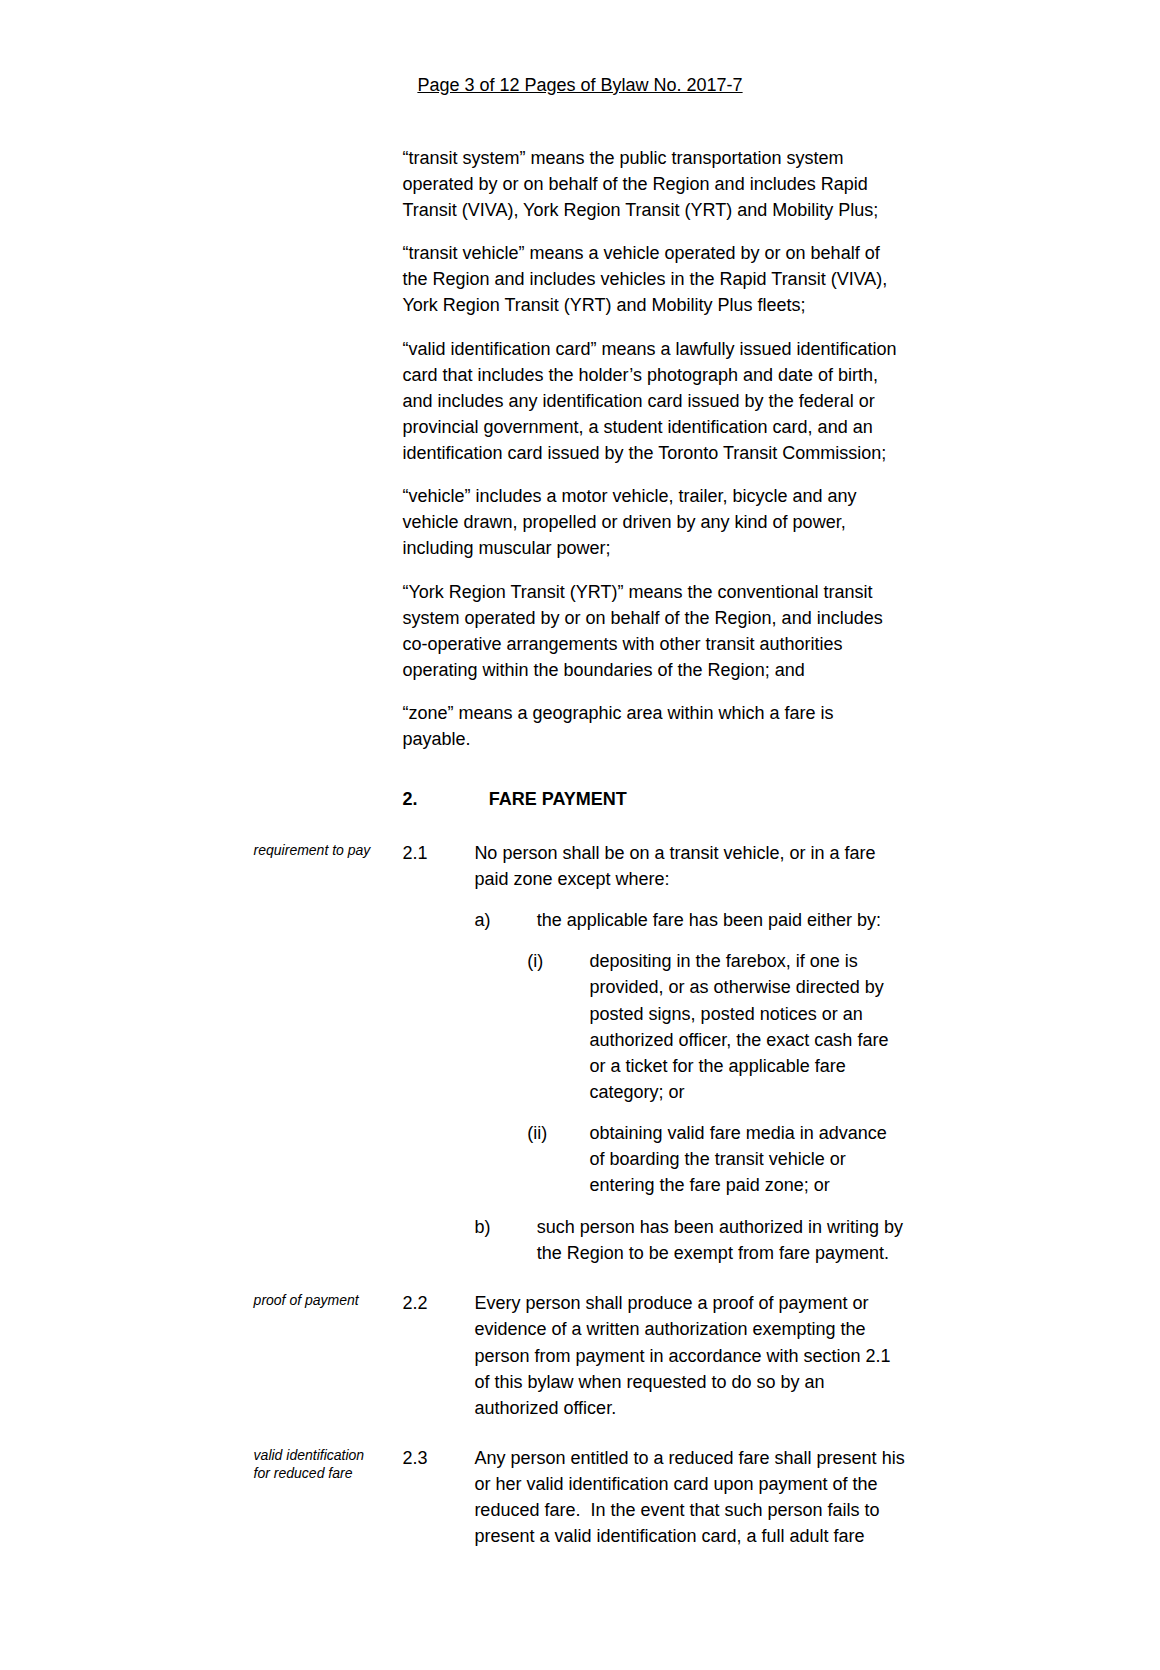Page 3 of 12 Pages of Bylaw No. 2017-7
“transit system” means the public transportation system operated by or on behalf of the Region and includes Rapid Transit (VIVA), York Region Transit (YRT) and Mobility Plus;
“transit vehicle” means a vehicle operated by or on behalf of the Region and includes vehicles in the Rapid Transit (VIVA), York Region Transit (YRT) and Mobility Plus fleets;
“valid identification card” means a lawfully issued identification card that includes the holder’s photograph and date of birth, and includes any identification card issued by the federal or provincial government, a student identification card, and an identification card issued by the Toronto Transit Commission;
“vehicle” includes a motor vehicle, trailer, bicycle and any vehicle drawn, propelled or driven by any kind of power, including muscular power;
“York Region Transit (YRT)” means the conventional transit system operated by or on behalf of the Region, and includes co-operative arrangements with other transit authorities operating within the boundaries of the Region; and
“zone” means a geographic area within which a fare is payable.
2. FARE PAYMENT
requirement to pay
2.1
No person shall be on a transit vehicle, or in a fare paid zone except where:
a)
the applicable fare has been paid either by:
(i)
depositing in the farebox, if one is provided, or as otherwise directed by posted signs, posted notices or an authorized officer, the exact cash fare or a ticket for the applicable fare category; or
(ii)
obtaining valid fare media in advance of boarding the transit vehicle or entering the fare paid zone; or
b)
such person has been authorized in writing by the Region to be exempt from fare payment.
proof of payment
2.2
Every person shall produce a proof of payment or evidence of a written authorization exempting the person from payment in accordance with section 2.1 of this bylaw when requested to do so by an authorized officer.
valid identification for reduced fare
2.3
Any person entitled to a reduced fare shall present his or her valid identification card upon payment of the reduced fare. In the event that such person fails to present a valid identification card, a full adult fare